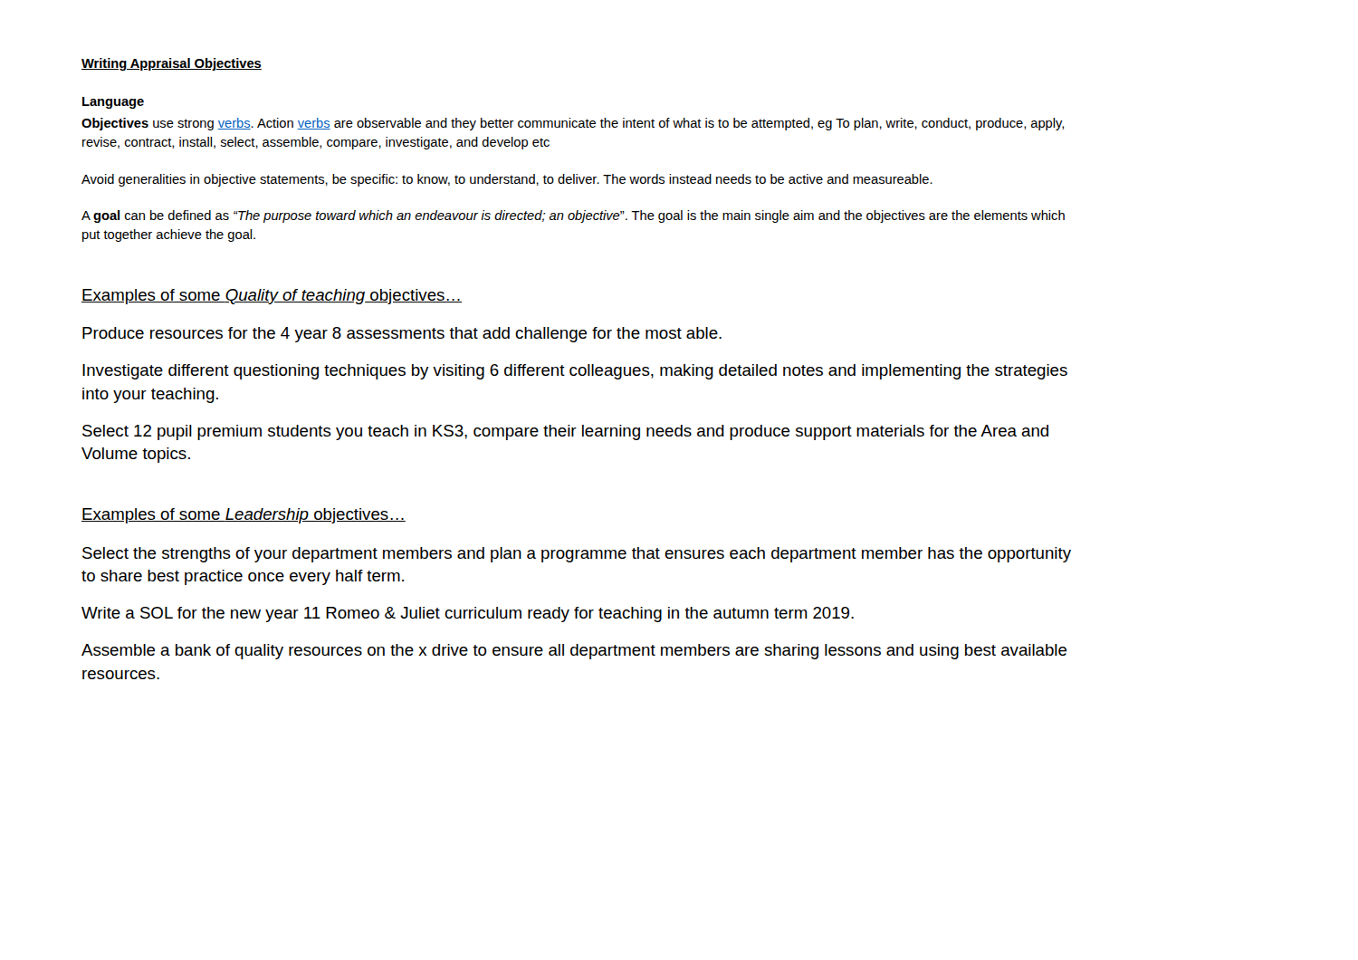Writing Appraisal Objectives
Language
Objectives use strong verbs. Action verbs are observable and they better communicate the intent of what is to be attempted, eg To plan, write, conduct, produce, apply, revise, contract, install, select, assemble, compare, investigate, and develop etc
Avoid generalities in objective statements, be specific: to know, to understand, to deliver. The words instead needs to be active and measureable.
A goal can be defined as “The purpose toward which an endeavour is directed; an objective”. The goal is the main single aim and the objectives are the elements which put together achieve the goal.
Examples of some Quality of teaching objectives…
Produce resources for the 4 year 8 assessments that add challenge for the most able.
Investigate different questioning techniques by visiting 6 different colleagues, making detailed notes and implementing the strategies into your teaching.
Select 12 pupil premium students you teach in KS3, compare their learning needs and produce support materials for the Area and Volume topics.
Examples of some Leadership objectives…
Select the strengths of your department members and plan a programme that ensures each department member has the opportunity to share best practice once every half term.
Write a SOL for the new year 11 Romeo & Juliet curriculum ready for teaching in the autumn term 2019.
Assemble a bank of quality resources on the x drive to ensure all department members are sharing lessons and using best available resources.